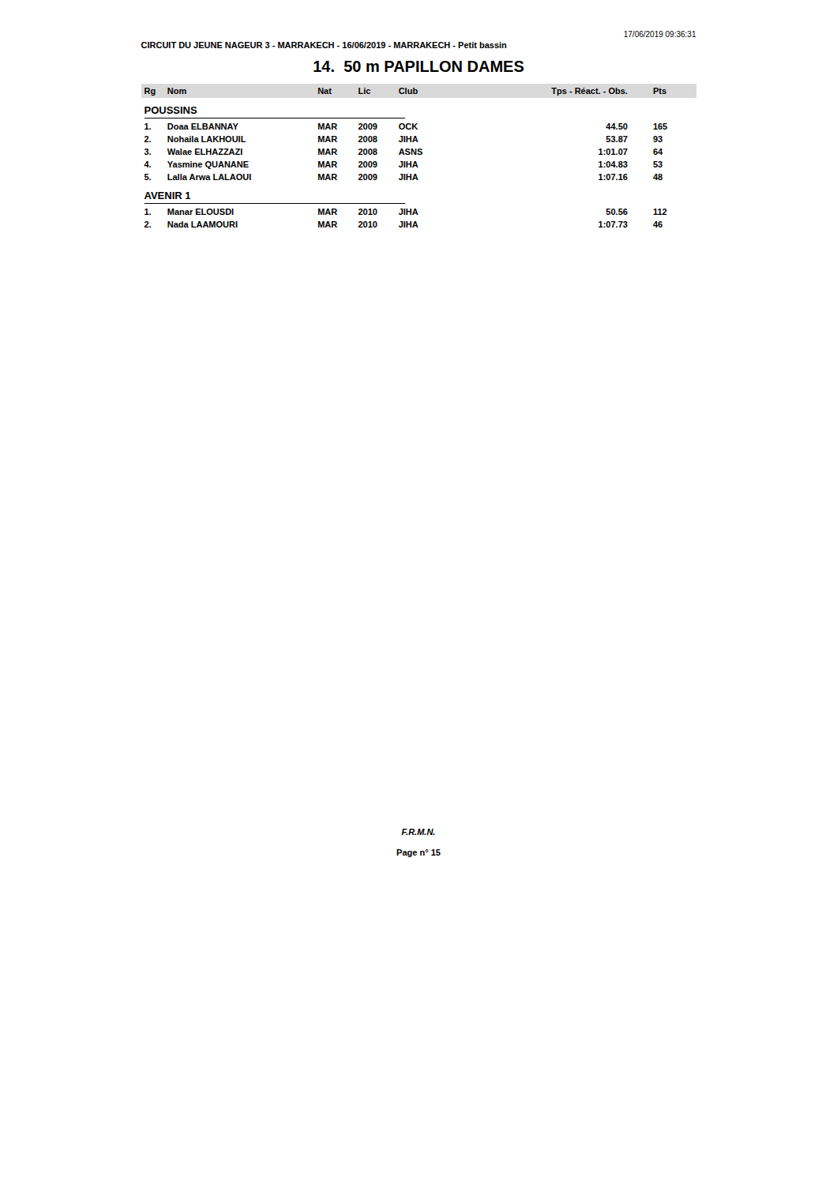17/06/2019 09:36:31
CIRCUIT DU JEUNE NAGEUR 3 - MARRAKECH - 16/06/2019 - MARRAKECH - Petit bassin
14. 50 m PAPILLON DAMES
| Rg | Nom | Nat | Lic | Club | Tps - Réact. - Obs. | Pts |
| --- | --- | --- | --- | --- | --- | --- |
| POUSSINS |
| 1. | Doaa ELBANNAY | MAR | 2009 | OCK | 44.50 | 165 |
| 2. | Nohaila LAKHOUIL | MAR | 2008 | JIHA | 53.87 | 93 |
| 3. | Walae ELHAZZAZI | MAR | 2008 | ASNS | 1:01.07 | 64 |
| 4. | Yasmine QUANANE | MAR | 2009 | JIHA | 1:04.83 | 53 |
| 5. | Lalla Arwa LALAOUI | MAR | 2009 | JIHA | 1:07.16 | 48 |
| AVENIR 1 |
| 1. | Manar ELOUSDI | MAR | 2010 | JIHA | 50.56 | 112 |
| 2. | Nada LAAMOURI | MAR | 2010 | JIHA | 1:07.73 | 46 |
F.R.M.N.
Page n° 15